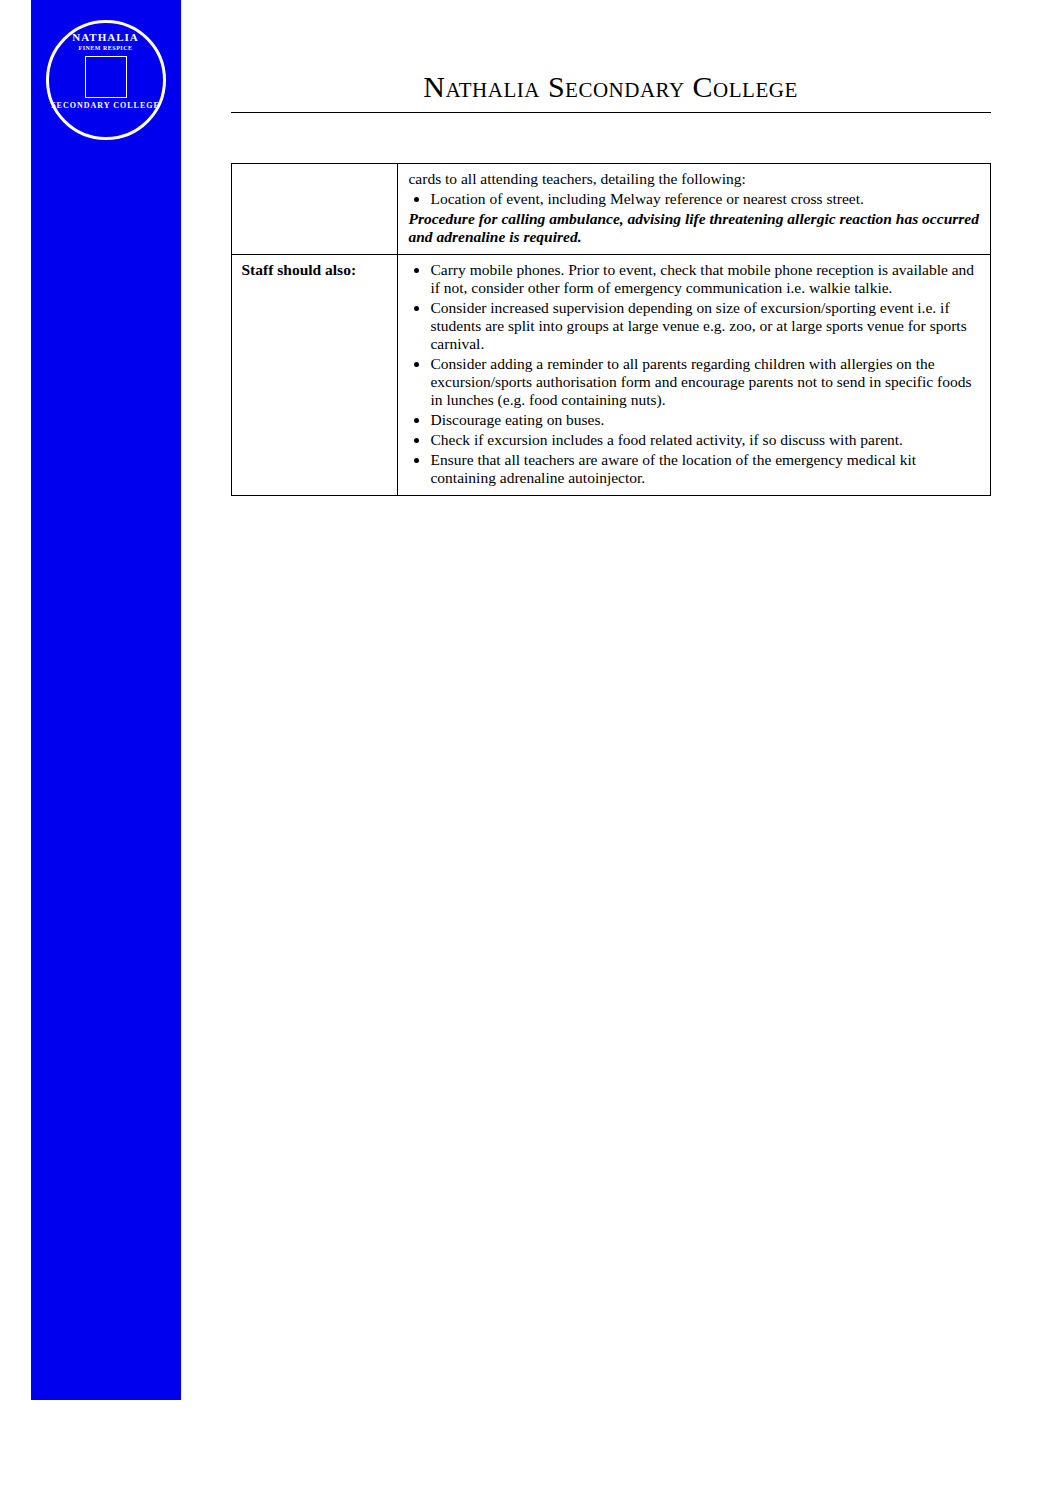NATHALIA
FINEM RESPICE
SECONDARY COLLEGE
Nathalia Secondary College
| | cards to all attending teachers, detailing the following: Location of event, including Melway reference or nearest cross street. Procedure for calling ambulance, advising life threatening allergic reaction has occurred and adrenaline is required. |
| Staff should also: | Carry mobile phones. Prior to event, check that mobile phone reception is available and if not, consider other form of emergency communication i.e. walkie talkie. Consider increased supervision depending on size of excursion/sporting event i.e. if students are split into groups at large venue e.g. zoo, or at large sports venue for sports carnival. Consider adding a reminder to all parents regarding children with allergies on the excursion/sports authorisation form and encourage parents not to send in specific foods in lunches (e.g. food containing nuts). Discourage eating on buses. Check if excursion includes a food related activity, if so discuss with parent. Ensure that all teachers are aware of the location of the emergency medical kit containing adrenaline autoinjector. |